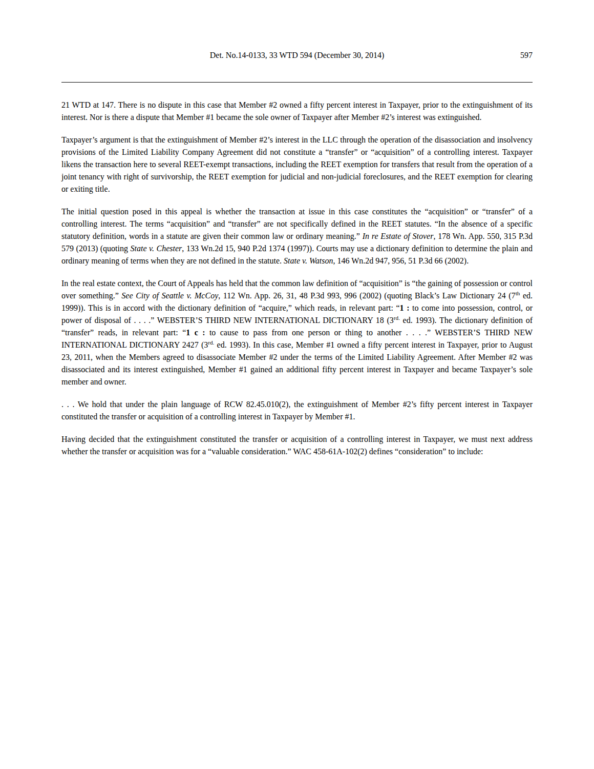Det. No.14-0133, 33 WTD 594 (December 30, 2014) 597
21 WTD at 147. There is no dispute in this case that Member #2 owned a fifty percent interest in Taxpayer, prior to the extinguishment of its interest. Nor is there a dispute that Member #1 became the sole owner of Taxpayer after Member #2’s interest was extinguished.
Taxpayer’s argument is that the extinguishment of Member #2’s interest in the LLC through the operation of the disassociation and insolvency provisions of the Limited Liability Company Agreement did not constitute a “transfer” or “acquisition” of a controlling interest. Taxpayer likens the transaction here to several REET-exempt transactions, including the REET exemption for transfers that result from the operation of a joint tenancy with right of survivorship, the REET exemption for judicial and non-judicial foreclosures, and the REET exemption for clearing or exiting title.
The initial question posed in this appeal is whether the transaction at issue in this case constitutes the “acquisition” or “transfer” of a controlling interest. The terms “acquisition” and “transfer” are not specifically defined in the REET statutes. “In the absence of a specific statutory definition, words in a statute are given their common law or ordinary meaning.” In re Estate of Stover, 178 Wn. App. 550, 315 P.3d 579 (2013) (quoting State v. Chester, 133 Wn.2d 15, 940 P.2d 1374 (1997)). Courts may use a dictionary definition to determine the plain and ordinary meaning of terms when they are not defined in the statute. State v. Watson, 146 Wn.2d 947, 956, 51 P.3d 66 (2002).
In the real estate context, the Court of Appeals has held that the common law definition of “acquisition” is “the gaining of possession or control over something.” See City of Seattle v. McCoy, 112 Wn. App. 26, 31, 48 P.3d 993, 996 (2002) (quoting Black’s Law Dictionary 24 (7th ed. 1999)). This is in accord with the dictionary definition of “acquire,” which reads, in relevant part: “1 : to come into possession, control, or power of disposal of . . . .” WEBSTER’S THIRD NEW INTERNATIONAL DICTIONARY 18 (3rd. ed. 1993). The dictionary definition of “transfer” reads, in relevant part: “1 c : to cause to pass from one person or thing to another . . . .” WEBSTER’S THIRD NEW INTERNATIONAL DICTIONARY 2427 (3rd. ed. 1993). In this case, Member #1 owned a fifty percent interest in Taxpayer, prior to August 23, 2011, when the Members agreed to disassociate Member #2 under the terms of the Limited Liability Agreement. After Member #2 was disassociated and its interest extinguished, Member #1 gained an additional fifty percent interest in Taxpayer and became Taxpayer’s sole member and owner.
. . . We hold that under the plain language of RCW 82.45.010(2), the extinguishment of Member #2’s fifty percent interest in Taxpayer constituted the transfer or acquisition of a controlling interest in Taxpayer by Member #1.
Having decided that the extinguishment constituted the transfer or acquisition of a controlling interest in Taxpayer, we must next address whether the transfer or acquisition was for a “valuable consideration.” WAC 458-61A-102(2) defines “consideration” to include: